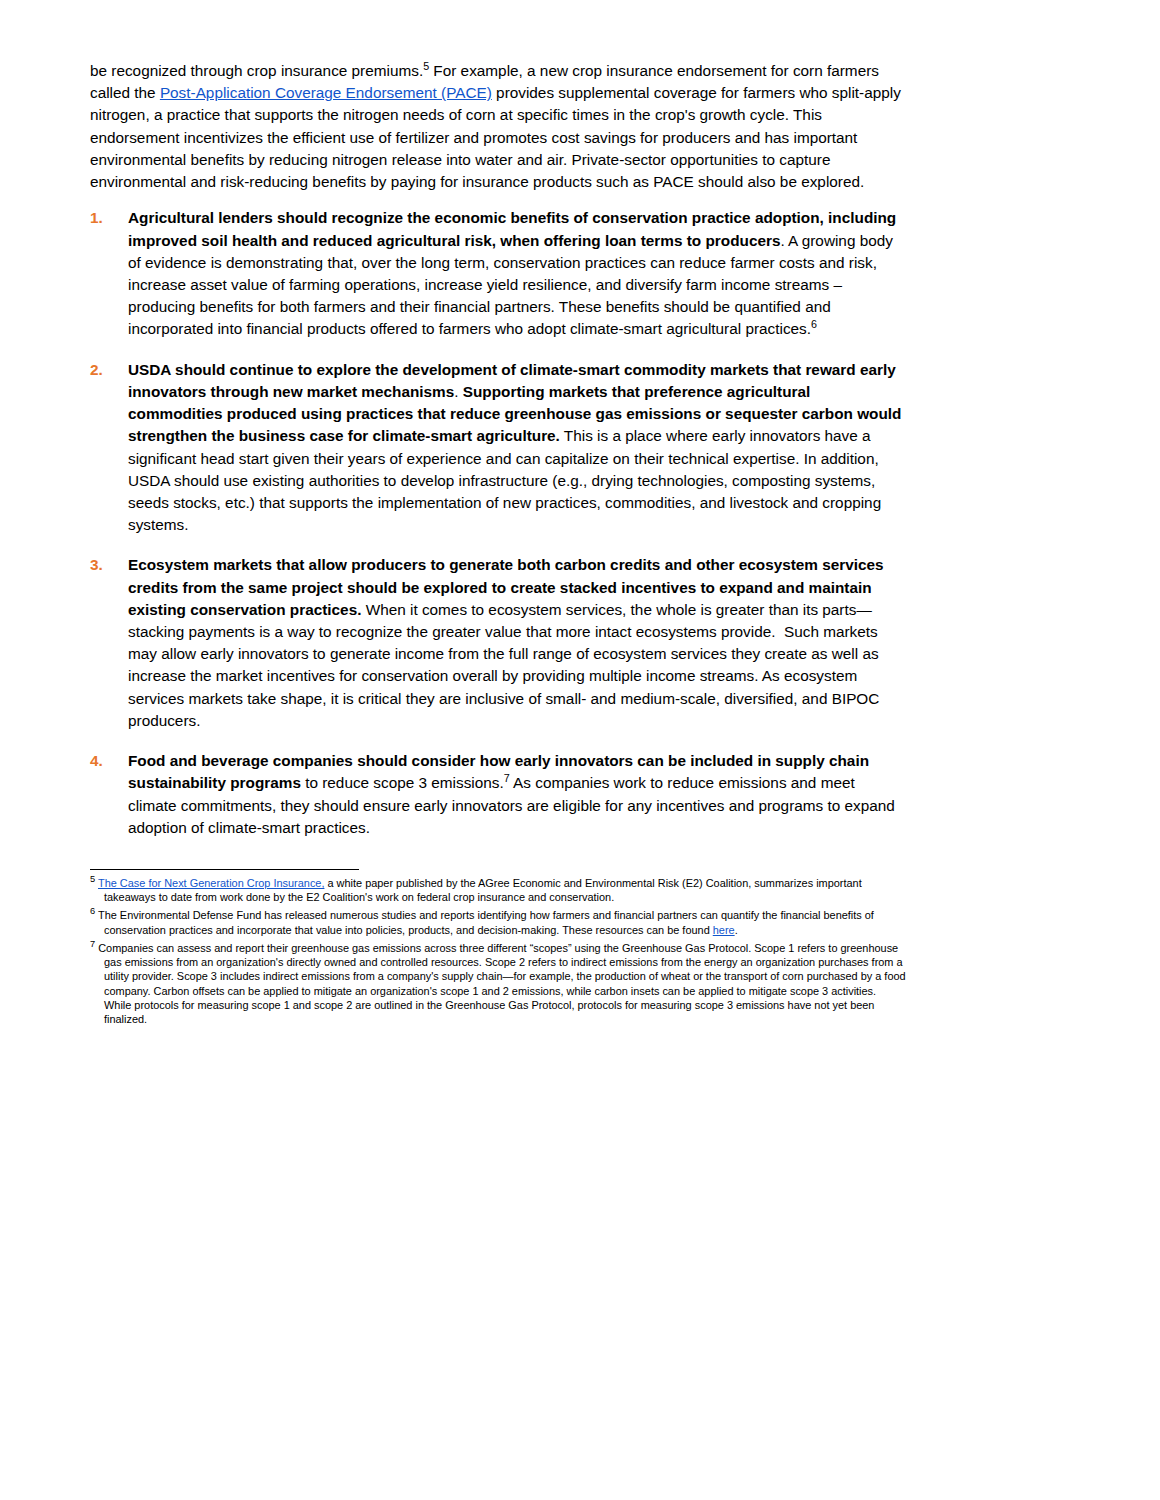be recognized through crop insurance premiums.5 For example, a new crop insurance endorsement for corn farmers called the Post-Application Coverage Endorsement (PACE) provides supplemental coverage for farmers who split-apply nitrogen, a practice that supports the nitrogen needs of corn at specific times in the crop's growth cycle. This endorsement incentivizes the efficient use of fertilizer and promotes cost savings for producers and has important environmental benefits by reducing nitrogen release into water and air. Private-sector opportunities to capture environmental and risk-reducing benefits by paying for insurance products such as PACE should also be explored.
Agricultural lenders should recognize the economic benefits of conservation practice adoption, including improved soil health and reduced agricultural risk, when offering loan terms to producers. A growing body of evidence is demonstrating that, over the long term, conservation practices can reduce farmer costs and risk, increase asset value of farming operations, increase yield resilience, and diversify farm income streams – producing benefits for both farmers and their financial partners. These benefits should be quantified and incorporated into financial products offered to farmers who adopt climate-smart agricultural practices.6
USDA should continue to explore the development of climate-smart commodity markets that reward early innovators through new market mechanisms. Supporting markets that preference agricultural commodities produced using practices that reduce greenhouse gas emissions or sequester carbon would strengthen the business case for climate-smart agriculture. This is a place where early innovators have a significant head start given their years of experience and can capitalize on their technical expertise. In addition, USDA should use existing authorities to develop infrastructure (e.g., drying technologies, composting systems, seeds stocks, etc.) that supports the implementation of new practices, commodities, and livestock and cropping systems.
Ecosystem markets that allow producers to generate both carbon credits and other ecosystem services credits from the same project should be explored to create stacked incentives to expand and maintain existing conservation practices. When it comes to ecosystem services, the whole is greater than its parts—stacking payments is a way to recognize the greater value that more intact ecosystems provide. Such markets may allow early innovators to generate income from the full range of ecosystem services they create as well as increase the market incentives for conservation overall by providing multiple income streams. As ecosystem services markets take shape, it is critical they are inclusive of small- and medium-scale, diversified, and BIPOC producers.
Food and beverage companies should consider how early innovators can be included in supply chain sustainability programs to reduce scope 3 emissions.7 As companies work to reduce emissions and meet climate commitments, they should ensure early innovators are eligible for any incentives and programs to expand adoption of climate-smart practices.
5 The Case for Next Generation Crop Insurance, a white paper published by the AGree Economic and Environmental Risk (E2) Coalition, summarizes important takeaways to date from work done by the E2 Coalition's work on federal crop insurance and conservation.
6 The Environmental Defense Fund has released numerous studies and reports identifying how farmers and financial partners can quantify the financial benefits of conservation practices and incorporate that value into policies, products, and decision-making. These resources can be found here.
7 Companies can assess and report their greenhouse gas emissions across three different “scopes” using the Greenhouse Gas Protocol. Scope 1 refers to greenhouse gas emissions from an organization's directly owned and controlled resources. Scope 2 refers to indirect emissions from the energy an organization purchases from a utility provider. Scope 3 includes indirect emissions from a company's supply chain—for example, the production of wheat or the transport of corn purchased by a food company. Carbon offsets can be applied to mitigate an organization's scope 1 and 2 emissions, while carbon insets can be applied to mitigate scope 3 activities. While protocols for measuring scope 1 and scope 2 are outlined in the Greenhouse Gas Protocol, protocols for measuring scope 3 emissions have not yet been finalized.